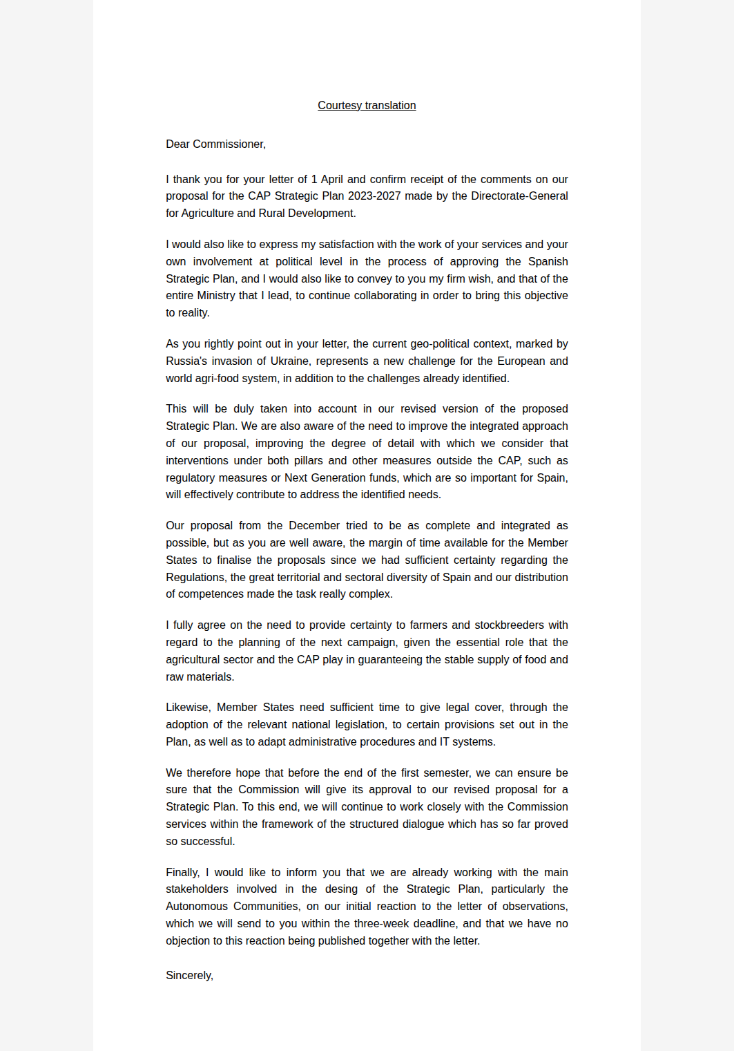Courtesy translation
Dear Commissioner,
I thank you for your letter of 1 April and confirm receipt of the comments on our proposal for the CAP Strategic Plan 2023-2027 made by the Directorate-General for Agriculture and Rural Development.
I would also like to express my satisfaction with the work of your services and your own involvement at political level in the process of approving the Spanish Strategic Plan, and I would also like to convey to you my firm wish, and that of the entire Ministry that I lead, to continue collaborating in order to bring this objective to reality.
As you rightly point out in your letter, the current geo-political context, marked by Russia's invasion of Ukraine, represents a new challenge for the European and world agri-food system, in addition to the challenges already identified.
This will be duly taken into account in our revised version of the proposed Strategic Plan. We are also aware of the need to improve the integrated approach of our proposal, improving the degree of detail with which we consider that interventions under both pillars and other measures outside the CAP, such as regulatory measures or Next Generation funds, which are so important for Spain, will effectively contribute to address the identified needs.
Our proposal from the December tried to be as complete and integrated as possible, but as you are well aware, the margin of time available for the Member States to finalise the proposals since we had sufficient certainty regarding the Regulations, the great territorial and sectoral diversity of Spain and our distribution of competences made the task really complex.
I fully agree on the need to provide certainty to farmers and stockbreeders with regard to the planning of the next campaign, given the essential role that the agricultural sector and the CAP play in guaranteeing the stable supply of food and raw materials.
Likewise, Member States need sufficient time to give legal cover, through the adoption of the relevant national legislation, to certain provisions set out in the Plan, as well as to adapt administrative procedures and IT systems.
We therefore hope that before the end of the first semester, we can ensure be sure that the Commission will give its approval to our revised proposal for a Strategic Plan. To this end, we will continue to work closely with the Commission services within the framework of the structured dialogue which has so far proved so successful.
Finally, I would like to inform you that we are already working with the main stakeholders involved in the desing of the Strategic Plan, particularly the Autonomous Communities, on our initial reaction to the letter of observations, which we will send to you within the three-week deadline, and that we have no objection to this reaction being published together with the letter.
Sincerely,